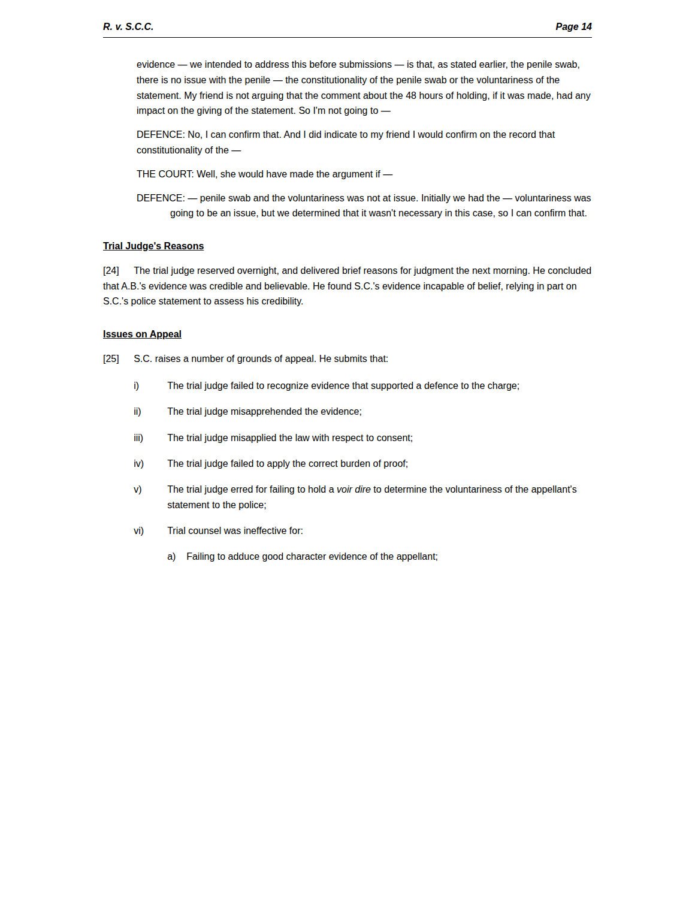R. v. S.C.C. Page 14
evidence — we intended to address this before submissions — is that, as stated earlier, the penile swab, there is no issue with the penile — the constitutionality of the penile swab or the voluntariness of the statement. My friend is not arguing that the comment about the 48 hours of holding, if it was made, had any impact on the giving of the statement. So I'm not going to —
DEFENCE: No, I can confirm that. And I did indicate to my friend I would confirm on the record that constitutionality of the —
THE COURT: Well, she would have made the argument if —
DEFENCE: — penile swab and the voluntariness was not at issue. Initially we had the — voluntariness was going to be an issue, but we determined that it wasn't necessary in this case, so I can confirm that.
Trial Judge's Reasons
[24] The trial judge reserved overnight, and delivered brief reasons for judgment the next morning. He concluded that A.B.'s evidence was credible and believable. He found S.C.'s evidence incapable of belief, relying in part on S.C.'s police statement to assess his credibility.
Issues on Appeal
[25] S.C. raises a number of grounds of appeal. He submits that:
i) The trial judge failed to recognize evidence that supported a defence to the charge;
ii) The trial judge misapprehended the evidence;
iii) The trial judge misapplied the law with respect to consent;
iv) The trial judge failed to apply the correct burden of proof;
v) The trial judge erred for failing to hold a voir dire to determine the voluntariness of the appellant's statement to the police;
vi) Trial counsel was ineffective for:
a) Failing to adduce good character evidence of the appellant;